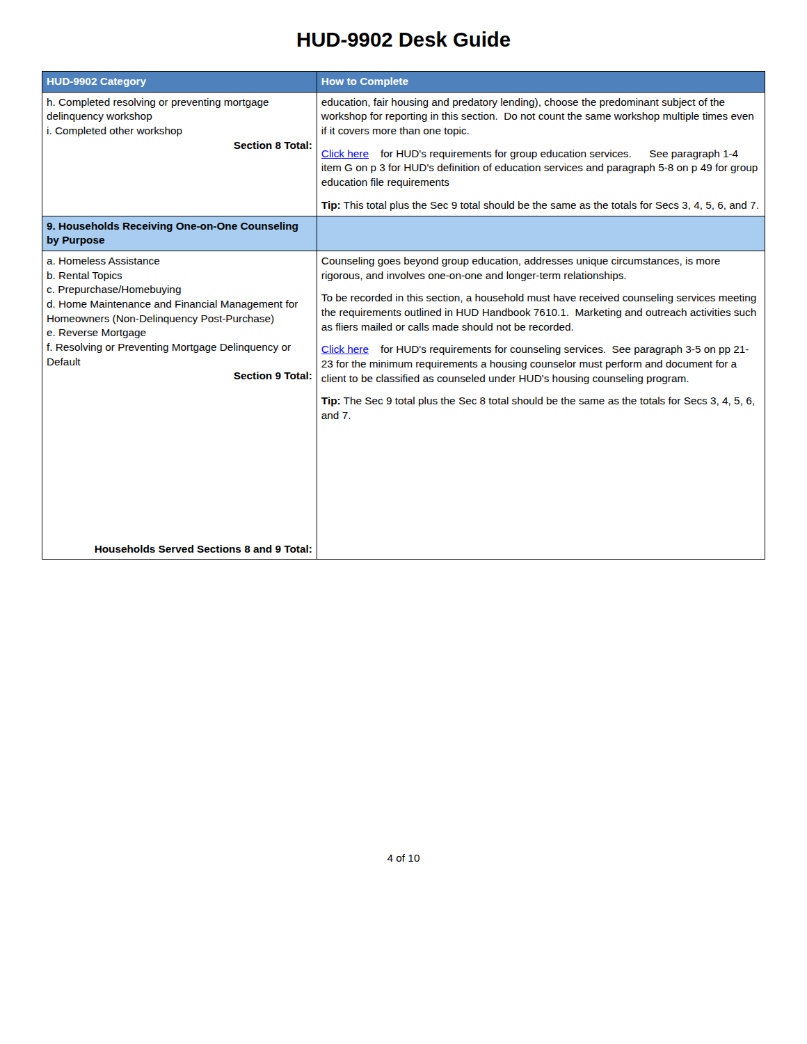HUD-9902 Desk Guide
| HUD-9902 Category | How to Complete |
| --- | --- |
| h. Completed resolving or preventing mortgage delinquency workshop i. Completed other workshop Section 8 Total: | education, fair housing and predatory lending), choose the predominant subject of the workshop for reporting in this section. Do not count the same workshop multiple times even if it covers more than one topic. Click here for HUD's requirements for group education services. See paragraph 1-4 item G on p 3 for HUD's definition of education services and paragraph 5-8 on p 49 for group education file requirements Tip: This total plus the Sec 9 total should be the same as the totals for Secs 3, 4, 5, 6, and 7. |
| 9. Households Receiving One-on-One Counseling by Purpose | |
| a. Homeless Assistance b. Rental Topics c. Prepurchase/Homebuying d. Home Maintenance and Financial Management for Homeowners (Non-Delinquency Post-Purchase) e. Reverse Mortgage f. Resolving or Preventing Mortgage Delinquency or Default Section 9 Total: Households Served Sections 8 and 9 Total: | Counseling goes beyond group education, addresses unique circumstances, is more rigorous, and involves one-on-one and longer-term relationships. To be recorded in this section, a household must have received counseling services meeting the requirements outlined in HUD Handbook 7610.1. Marketing and outreach activities such as fliers mailed or calls made should not be recorded. Click here for HUD's requirements for counseling services. See paragraph 3-5 on pp 21-23 for the minimum requirements a housing counselor must perform and document for a client to be classified as counseled under HUD's housing counseling program. Tip: The Sec 9 total plus the Sec 8 total should be the same as the totals for Secs 3, 4, 5, 6, and 7. |
4 of 10